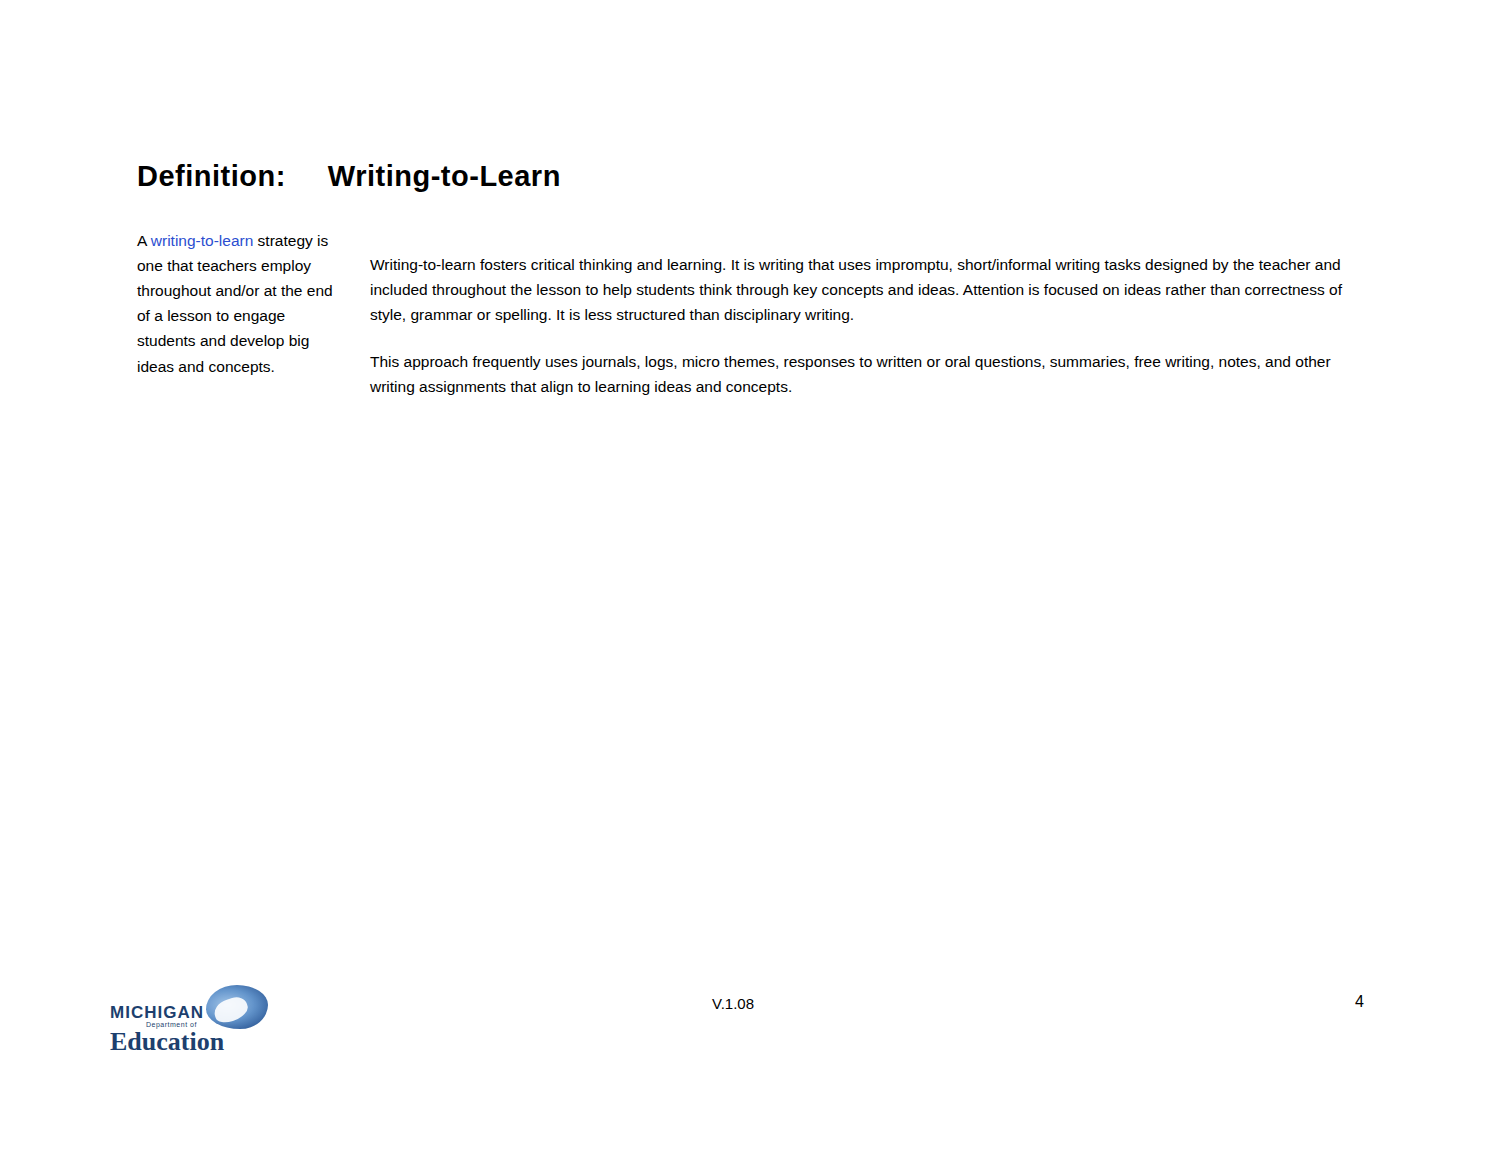Definition:Writing-to-Learn
A writing-to-learn strategy is one that teachers employ throughout and/or at the end of a lesson to engage students and develop big ideas and concepts.
Writing-to-learn fosters critical thinking and learning. It is writing that uses impromptu, short/informal writing tasks designed by the teacher and included throughout the lesson to help students think through key concepts and ideas. Attention is focused on ideas rather than correctness of style, grammar or spelling. It is less structured than disciplinary writing.
This approach frequently uses journals, logs, micro themes, responses to written or oral questions, summaries, free writing, notes, and other writing assignments that align to learning ideas and concepts.
V.1.08
4
MICHIGAN
Department of
Education